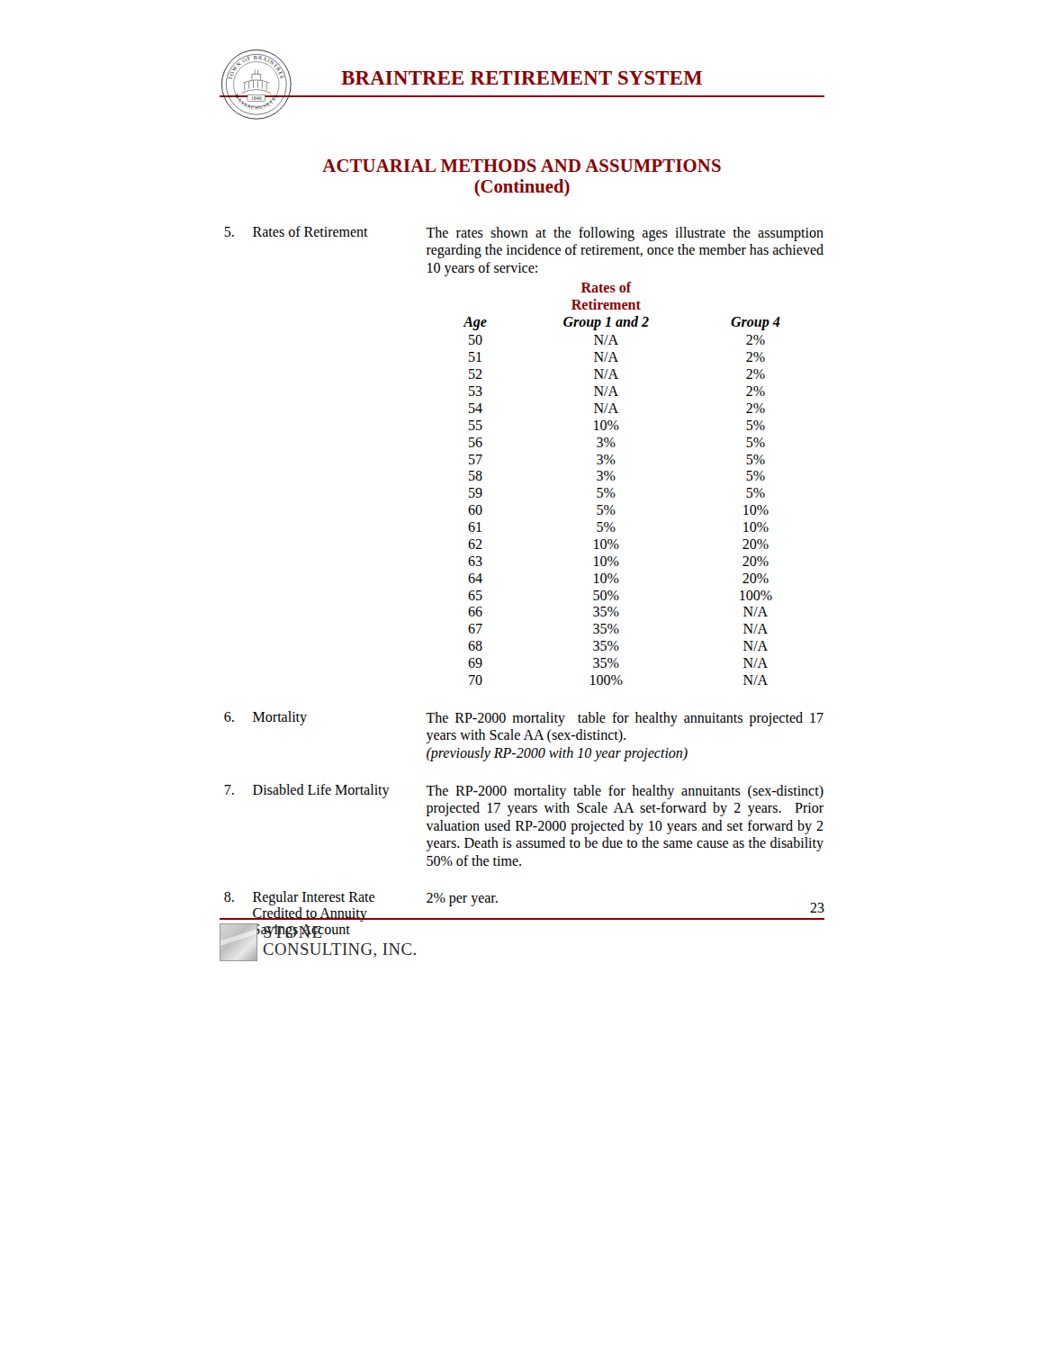TOWN OF BRAINTREE MASSACHUSETTS 1640
BRAINTREE RETIREMENT SYSTEM
ACTUARIAL METHODS AND ASSUMPTIONS
(Continued)
| 5. | Rates of Retirement | The rates shown at the following ages illustrate the assumption regarding the incidence of retirement, once the member has achieved 10 years of service: / / Rates of / / / / Retirement / / / Age / Group 1 and 2 / Group 4 / / 50 / N/A / 2% / / 51 / N/A / 2% / / 52 / N/A / 2% / / 53 / N/A / 2% / / 54 / N/A / 2% / / 55 / 10% / 5% / / 56 / 3% / 5% / / 57 / 3% / 5% / / 58 / 3% / 5% / / 59 / 5% / 5% / / 60 / 5% / 10% / / 61 / 5% / 10% / / 62 / 10% / 20% / / 63 / 10% / 20% / / 64 / 10% / 20% / / 65 / 50% / 100% / / 66 / 35% / N/A / / 67 / 35% / N/A / / 68 / 35% / N/A / / 69 / 35% / N/A / / 70 / 100% / N/A / |
| 6. | Mortality | The RP-2000 mortality table for healthy annuitants projected 17 years with Scale AA (sex-distinct). (previously RP-2000 with 10 year projection) |
| 7. | Disabled Life Mortality | The RP-2000 mortality table for healthy annuitants (sex-distinct) projected 17 years with Scale AA set-forward by 2 years. Prior valuation used RP-2000 projected by 10 years and set forward by 2 years. Death is assumed to be due to the same cause as the disability 50% of the time. |
| 8. | Regular Interest Rate Credited to Annuity Savings Account | 2% per year. |
23
STONE
CONSULTING, INC.